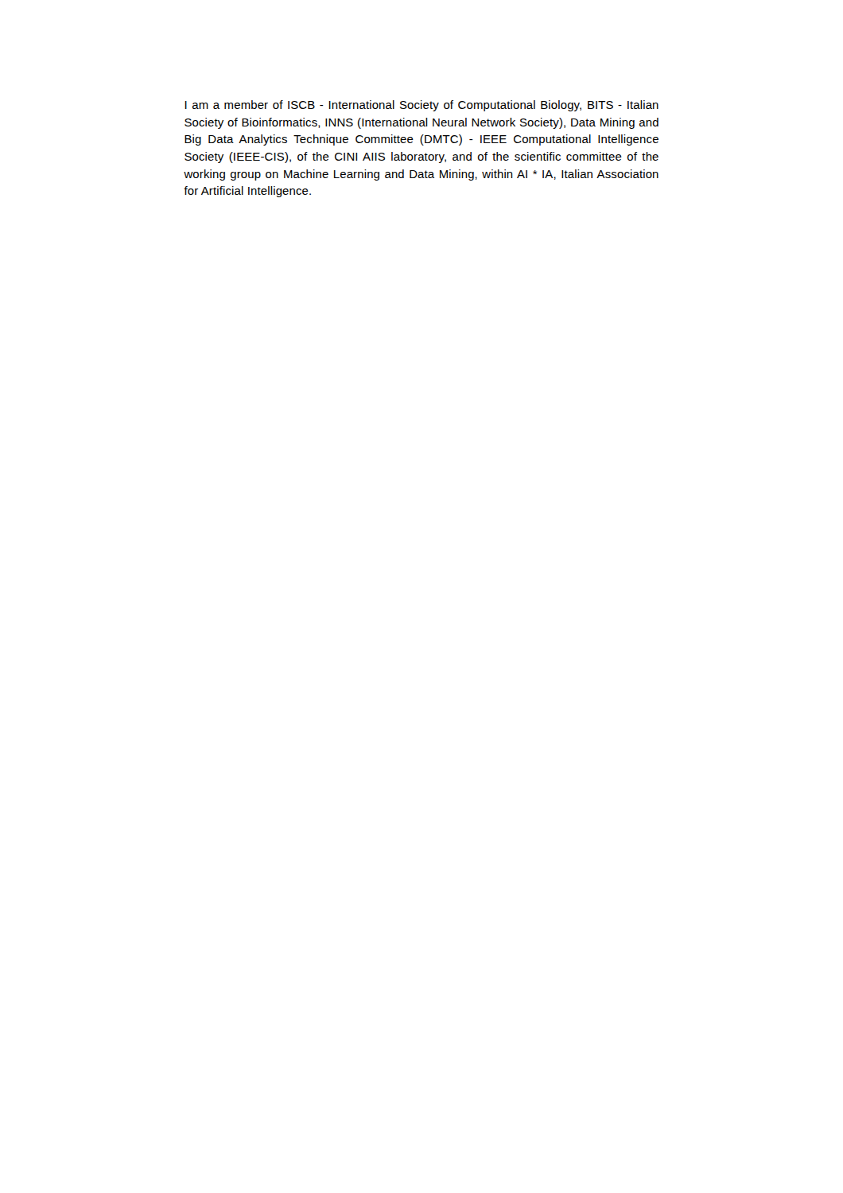I am a member of ISCB - International Society of Computational Biology, BITS - Italian Society of Bioinformatics, INNS (International Neural Network Society), Data Mining and Big Data Analytics Technique Committee (DMTC) - IEEE Computational Intelligence Society (IEEE-CIS), of the CINI AIIS laboratory, and of the scientific committee of the working group on Machine Learning and Data Mining, within AI * IA, Italian Association for Artificial Intelligence.